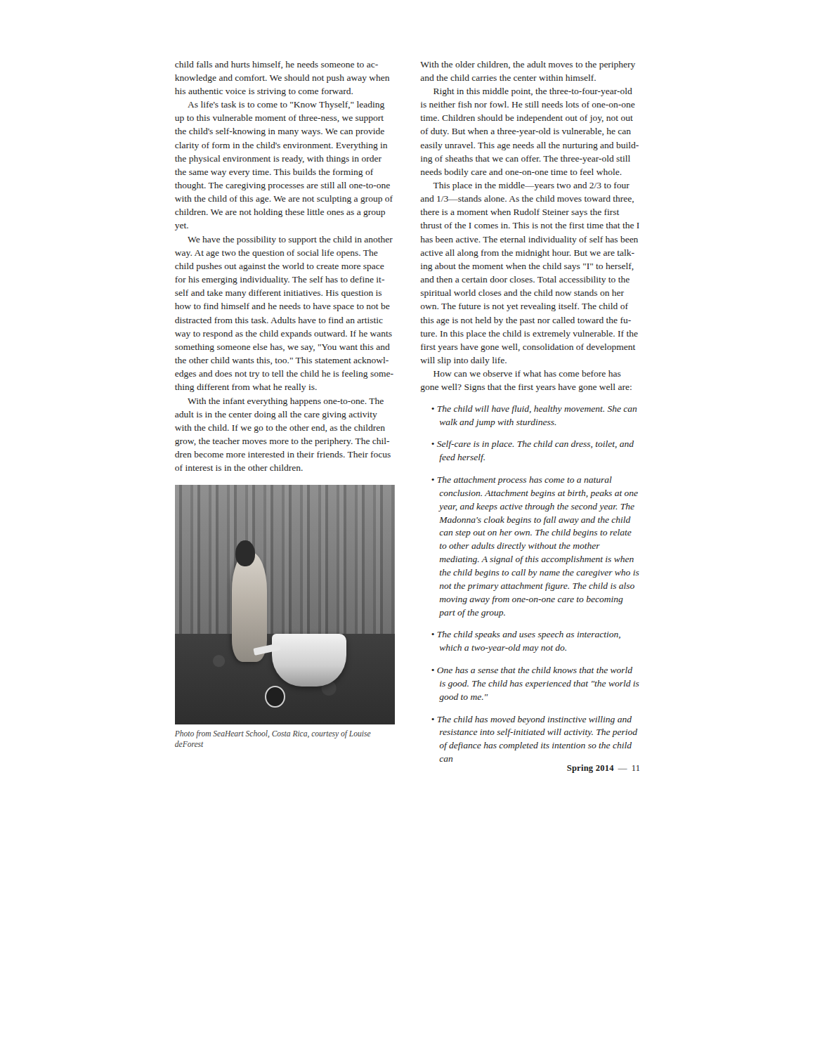child falls and hurts himself, he needs someone to acknowledge and comfort. We should not push away when his authentic voice is striving to come forward.
As life's task is to come to "Know Thyself," leading up to this vulnerable moment of three-ness, we support the child's self-knowing in many ways. We can provide clarity of form in the child's environment. Everything in the physical environment is ready, with things in order the same way every time. This builds the forming of thought. The caregiving processes are still all one-to-one with the child of this age. We are not sculpting a group of children. We are not holding these little ones as a group yet.
We have the possibility to support the child in another way. At age two the question of social life opens. The child pushes out against the world to create more space for his emerging individuality. The self has to define itself and take many different initiatives. His question is how to find himself and he needs to have space to not be distracted from this task. Adults have to find an artistic way to respond as the child expands outward. If he wants something someone else has, we say, "You want this and the other child wants this, too." This statement acknowledges and does not try to tell the child he is feeling something different from what he really is.
With the infant everything happens one-to-one. The adult is in the center doing all the care giving activity with the child. If we go to the other end, as the children grow, the teacher moves more to the periphery. The children become more interested in their friends. Their focus of interest is in the other children.
Photo from SeaHeart School, Costa Rica, courtesy of Louise deForest
With the older children, the adult moves to the periphery and the child carries the center within himself.
Right in this middle point, the three-to-four-year-old is neither fish nor fowl. He still needs lots of one-on-one time. Children should be independent out of joy, not out of duty. But when a three-year-old is vulnerable, he can easily unravel. This age needs all the nurturing and building of sheaths that we can offer. The three-year-old still needs bodily care and one-on-one time to feel whole.
This place in the middle—years two and 2/3 to four and 1/3—stands alone. As the child moves toward three, there is a moment when Rudolf Steiner says the first thrust of the I comes in. This is not the first time that the I has been active. The eternal individuality of self has been active all along from the midnight hour. But we are talking about the moment when the child says "I" to herself, and then a certain door closes. Total accessibility to the spiritual world closes and the child now stands on her own. The future is not yet revealing itself. The child of this age is not held by the past nor called toward the future. In this place the child is extremely vulnerable. If the first years have gone well, consolidation of development will slip into daily life.
How can we observe if what has come before has gone well? Signs that the first years have gone well are:
The child will have fluid, healthy movement. She can walk and jump with sturdiness.
Self-care is in place. The child can dress, toilet, and feed herself.
The attachment process has come to a natural conclusion. Attachment begins at birth, peaks at one year, and keeps active through the second year. The Madonna's cloak begins to fall away and the child can step out on her own. The child begins to relate to other adults directly without the mother mediating. A signal of this accomplishment is when the child begins to call by name the caregiver who is not the primary attachment figure. The child is also moving away from one-on-one care to becoming part of the group.
The child speaks and uses speech as interaction, which a two-year-old may not do.
One has a sense that the child knows that the world is good. The child has experienced that "the world is good to me."
The child has moved beyond instinctive willing and resistance into self-initiated will activity. The period of defiance has completed its intention so the child can
Spring 2014—11